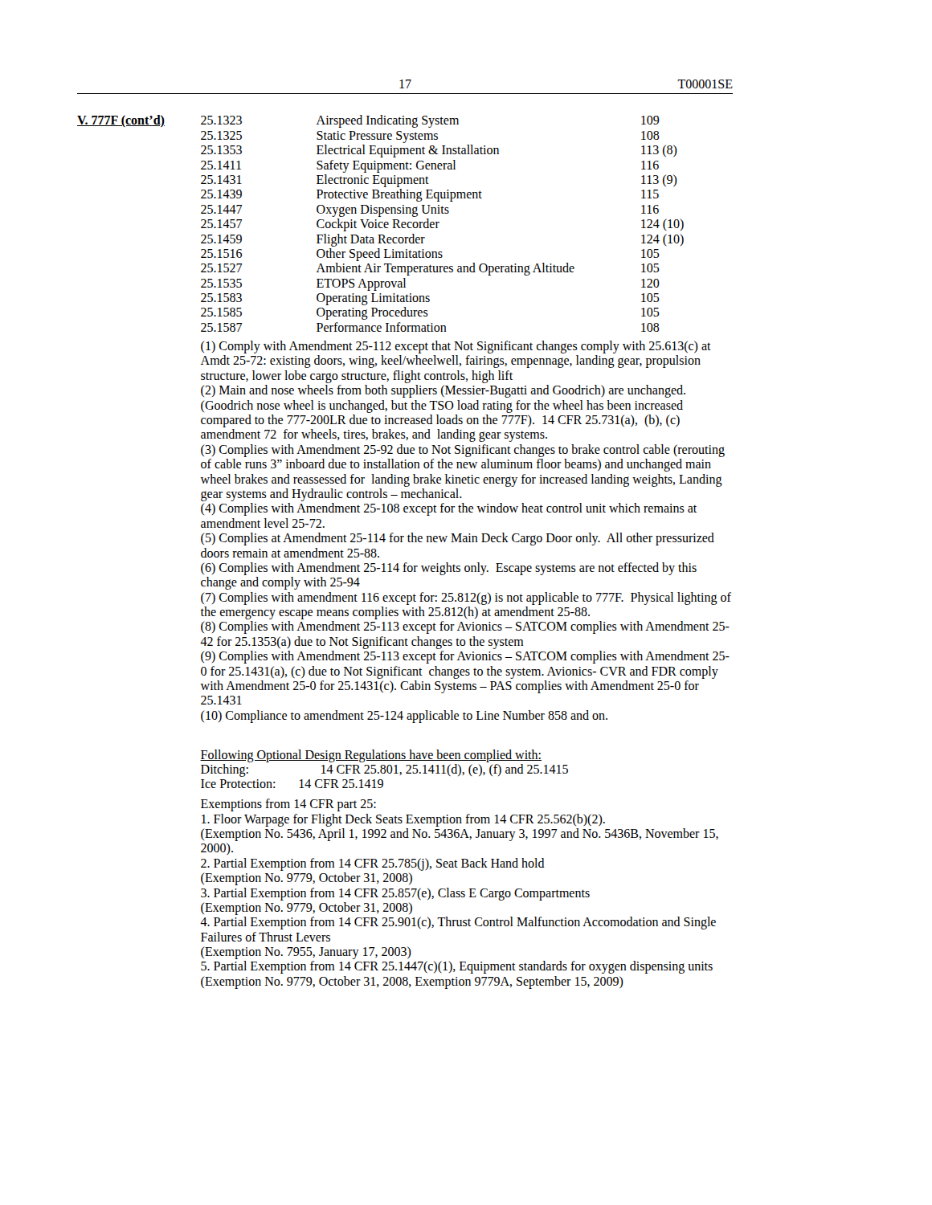17 T00001SE
V. 777F (cont’d)
| 25.1323 | Airspeed Indicating System | 109 |
| 25.1325 | Static Pressure Systems | 108 |
| 25.1353 | Electrical Equipment & Installation | 113 (8) |
| 25.1411 | Safety Equipment: General | 116 |
| 25.1431 | Electronic Equipment | 113 (9) |
| 25.1439 | Protective Breathing Equipment | 115 |
| 25.1447 | Oxygen Dispensing Units | 116 |
| 25.1457 | Cockpit Voice Recorder | 124 (10) |
| 25.1459 | Flight Data Recorder | 124 (10) |
| 25.1516 | Other Speed Limitations | 105 |
| 25.1527 | Ambient Air Temperatures and Operating Altitude | 105 |
| 25.1535 | ETOPS Approval | 120 |
| 25.1583 | Operating Limitations | 105 |
| 25.1585 | Operating Procedures | 105 |
| 25.1587 | Performance Information | 108 |
(1) Comply with Amendment 25-112 except that Not Significant changes comply with 25.613(c) at Amdt 25-72: existing doors, wing, keel/wheelwell, fairings, empennage, landing gear, propulsion structure, lower lobe cargo structure, flight controls, high lift
(2) Main and nose wheels from both suppliers (Messier-Bugatti and Goodrich) are unchanged. (Goodrich nose wheel is unchanged, but the TSO load rating for the wheel has been increased compared to the 777-200LR due to increased loads on the 777F). 14 CFR 25.731(a), (b), (c) amendment 72 for wheels, tires, brakes, and landing gear systems.
(3) Complies with Amendment 25-92 due to Not Significant changes to brake control cable (rerouting of cable runs 3” inboard due to installation of the new aluminum floor beams) and unchanged main wheel brakes and reassessed for landing brake kinetic energy for increased landing weights, Landing gear systems and Hydraulic controls – mechanical.
(4) Complies with Amendment 25-108 except for the window heat control unit which remains at amendment level 25-72.
(5) Complies at Amendment 25-114 for the new Main Deck Cargo Door only. All other pressurized doors remain at amendment 25-88.
(6) Complies with Amendment 25-114 for weights only. Escape systems are not effected by this change and comply with 25-94
(7) Complies with amendment 116 except for: 25.812(g) is not applicable to 777F. Physical lighting of the emergency escape means complies with 25.812(h) at amendment 25-88.
(8) Complies with Amendment 25-113 except for Avionics – SATCOM complies with Amendment 25-42 for 25.1353(a) due to Not Significant changes to the system
(9) Complies with Amendment 25-113 except for Avionics – SATCOM complies with Amendment 25-0 for 25.1431(a), (c) due to Not Significant changes to the system. Avionics- CVR and FDR comply with Amendment 25-0 for 25.1431(c). Cabin Systems – PAS complies with Amendment 25-0 for 25.1431
(10) Compliance to amendment 25-124 applicable to Line Number 858 and on.
Following Optional Design Regulations have been complied with:
Ditching: 14 CFR 25.801, 25.1411(d), (e), (f) and 25.1415
Ice Protection: 14 CFR 25.1419
Exemptions from 14 CFR part 25:
1. Floor Warpage for Flight Deck Seats Exemption from 14 CFR 25.562(b)(2).
(Exemption No. 5436, April 1, 1992 and No. 5436A, January 3, 1997 and No. 5436B, November 15, 2000).
2. Partial Exemption from 14 CFR 25.785(j), Seat Back Hand hold
(Exemption No. 9779, October 31, 2008)
3. Partial Exemption from 14 CFR 25.857(e), Class E Cargo Compartments
(Exemption No. 9779, October 31, 2008)
4. Partial Exemption from 14 CFR 25.901(c), Thrust Control Malfunction Accomodation and Single Failures of Thrust Levers
(Exemption No. 7955, January 17, 2003)
5. Partial Exemption from 14 CFR 25.1447(c)(1), Equipment standards for oxygen dispensing units
(Exemption No. 9779, October 31, 2008, Exemption 9779A, September 15, 2009)